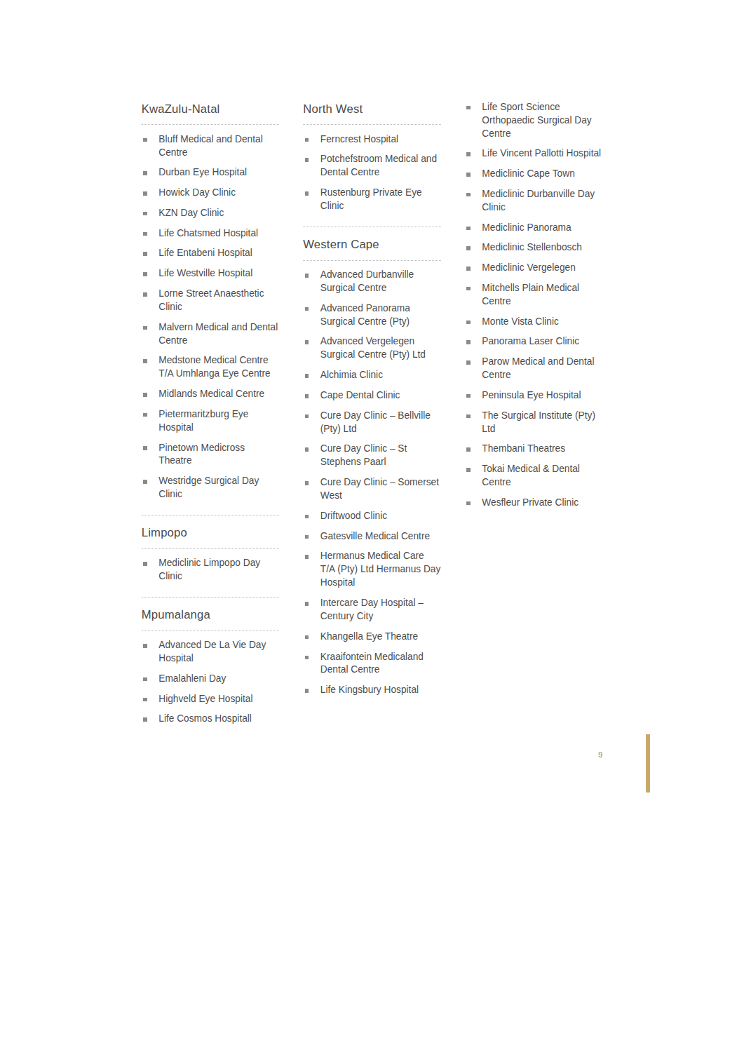KwaZulu-Natal
Bluff Medical and Dental Centre
Durban Eye Hospital
Howick Day Clinic
KZN Day Clinic
Life Chatsmed Hospital
Life Entabeni Hospital
Life Westville Hospital
Lorne Street Anaesthetic Clinic
Malvern Medical and Dental Centre
Medstone Medical Centre T/A Umhlanga Eye Centre
Midlands Medical Centre
Pietermaritzburg Eye Hospital
Pinetown Medicross Theatre
Westridge Surgical Day Clinic
Limpopo
Mediclinic Limpopo Day Clinic
Mpumalanga
Advanced De La Vie Day Hospital
Emalahleni Day
Highveld Eye Hospital
Life Cosmos Hospitall
North West
Ferncrest Hospital
Potchefstroom Medical and Dental Centre
Rustenburg Private Eye Clinic
Western Cape
Advanced Durbanville Surgical Centre
Advanced Panorama Surgical Centre (Pty)
Advanced Vergelegen Surgical Centre (Pty) Ltd
Alchimia Clinic
Cape Dental Clinic
Cure Day Clinic – Bellville (Pty) Ltd
Cure Day Clinic – St Stephens Paarl
Cure Day Clinic – Somerset West
Driftwood Clinic
Gatesville Medical Centre
Hermanus Medical Care T/A (Pty) Ltd Hermanus Day Hospital
Intercare Day Hospital – Century City
Khangella Eye Theatre
Kraaifontein Medicaland Dental Centre
Life Kingsbury Hospital
Life Sport Science Orthopaedic Surgical Day Centre
Life Vincent Pallotti Hospital
Mediclinic Cape Town
Mediclinic Durbanville Day Clinic
Mediclinic Panorama
Mediclinic Stellenbosch
Mediclinic Vergelegen
Mitchells Plain Medical Centre
Monte Vista Clinic
Panorama Laser Clinic
Parow Medical and Dental Centre
Peninsula Eye Hospital
The Surgical Institute (Pty) Ltd
Thembani Theatres
Tokai Medical & Dental Centre
Wesfleur Private Clinic
9